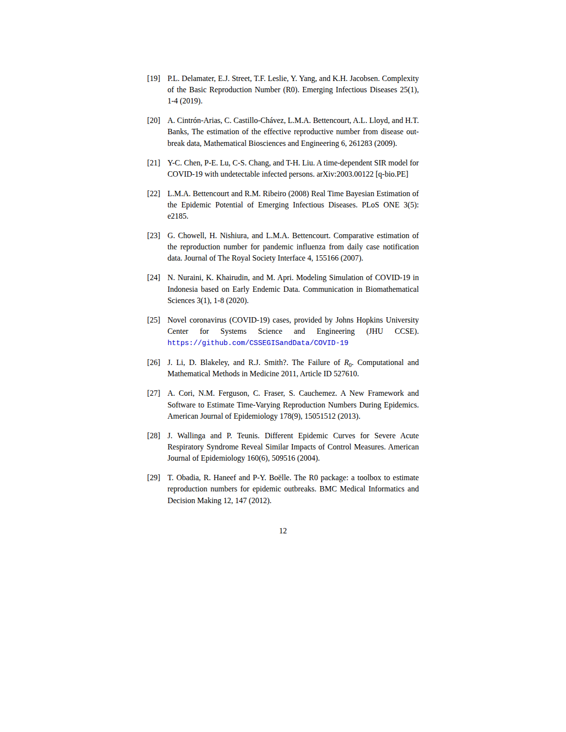[19] P.L. Delamater, E.J. Street, T.F. Leslie, Y. Yang, and K.H. Jacobsen. Complexity of the Basic Reproduction Number (R0). Emerging Infectious Diseases 25(1), 1-4 (2019).
[20] A. Cintrón-Arias, C. Castillo-Chávez, L.M.A. Bettencourt, A.L. Lloyd, and H.T. Banks, The estimation of the effective reproductive number from disease outbreak data, Mathematical Biosciences and Engineering 6, 261283 (2009).
[21] Y-C. Chen, P-E. Lu, C-S. Chang, and T-H. Liu. A time-dependent SIR model for COVID-19 with undetectable infected persons. arXiv:2003.00122 [q-bio.PE]
[22] L.M.A. Bettencourt and R.M. Ribeiro (2008) Real Time Bayesian Estimation of the Epidemic Potential of Emerging Infectious Diseases. PLoS ONE 3(5): e2185.
[23] G. Chowell, H. Nishiura, and L.M.A. Bettencourt. Comparative estimation of the reproduction number for pandemic influenza from daily case notification data. Journal of The Royal Society Interface 4, 155166 (2007).
[24] N. Nuraini, K. Khairudin, and M. Apri. Modeling Simulation of COVID-19 in Indonesia based on Early Endemic Data. Communication in Biomathematical Sciences 3(1), 1-8 (2020).
[25] Novel coronavirus (COVID-19) cases, provided by Johns Hopkins University Center for Systems Science and Engineering (JHU CCSE). https://github.com/CSSEGISandData/COVID-19
[26] J. Li, D. Blakeley, and R.J. Smith?. The Failure of R0. Computational and Mathematical Methods in Medicine 2011, Article ID 527610.
[27] A. Cori, N.M. Ferguson, C. Fraser, S. Cauchemez. A New Framework and Software to Estimate Time-Varying Reproduction Numbers During Epidemics. American Journal of Epidemiology 178(9), 15051512 (2013).
[28] J. Wallinga and P. Teunis. Different Epidemic Curves for Severe Acute Respiratory Syndrome Reveal Similar Impacts of Control Measures. American Journal of Epidemiology 160(6), 509516 (2004).
[29] T. Obadia, R. Haneef and P-Y. Boëlle. The R0 package: a toolbox to estimate reproduction numbers for epidemic outbreaks. BMC Medical Informatics and Decision Making 12, 147 (2012).
12